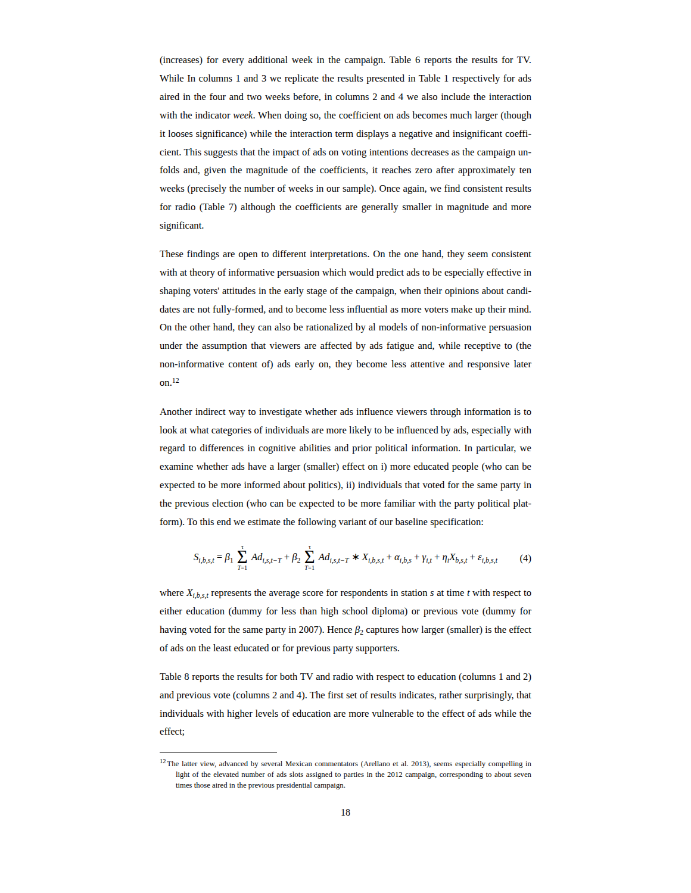(increases) for every additional week in the campaign. Table 6 reports the results for TV. While In columns 1 and 3 we replicate the results presented in Table 1 respectively for ads aired in the four and two weeks before, in columns 2 and 4 we also include the interaction with the indicator week. When doing so, the coefficient on ads becomes much larger (though it looses significance) while the interaction term displays a negative and insignificant coefficient. This suggests that the impact of ads on voting intentions decreases as the campaign unfolds and, given the magnitude of the coefficients, it reaches zero after approximately ten weeks (precisely the number of weeks in our sample). Once again, we find consistent results for radio (Table 7) although the coefficients are generally smaller in magnitude and more significant.
These findings are open to different interpretations. On the one hand, they seem consistent with at theory of informative persuasion which would predict ads to be especially effective in shaping voters' attitudes in the early stage of the campaign, when their opinions about candidates are not fully-formed, and to become less influential as more voters make up their mind. On the other hand, they can also be rationalized by al models of non-informative persuasion under the assumption that viewers are affected by ads fatigue and, while receptive to (the non-informative content of) ads early on, they become less attentive and responsive later on.12
Another indirect way to investigate whether ads influence viewers through information is to look at what categories of individuals are more likely to be influenced by ads, especially with regard to differences in cognitive abilities and prior political information. In particular, we examine whether ads have a larger (smaller) effect on i) more educated people (who can be expected to be more informed about politics), ii) individuals that voted for the same party in the previous election (who can be expected to be more familiar with the party political platform). To this end we estimate the following variant of our baseline specification:
Si,b,s,t = β1 τΣT=1 Adi,s,t−T + β2 τΣT=1 Adi,s,t−T ∗ Xi,b,s,t + αi,b,s + γi,t + ηiXb,s,t + εi,b,s,t (4)
where Xi,b,s,t represents the average score for respondents in station s at time t with respect to either education (dummy for less than high school diploma) or previous vote (dummy for having voted for the same party in 2007). Hence β2 captures how larger (smaller) is the effect of ads on the least educated or for previous party supporters.
Table 8 reports the results for both TV and radio with respect to education (columns 1 and 2) and previous vote (columns 2 and 4). The first set of results indicates, rather surprisingly, that individuals with higher levels of education are more vulnerable to the effect of ads while the effect;
12 The latter view, advanced by several Mexican commentators (Arellano et al. 2013), seems especially compelling in light of the elevated number of ads slots assigned to parties in the 2012 campaign, corresponding to about seven times those aired in the previous presidential campaign.
18